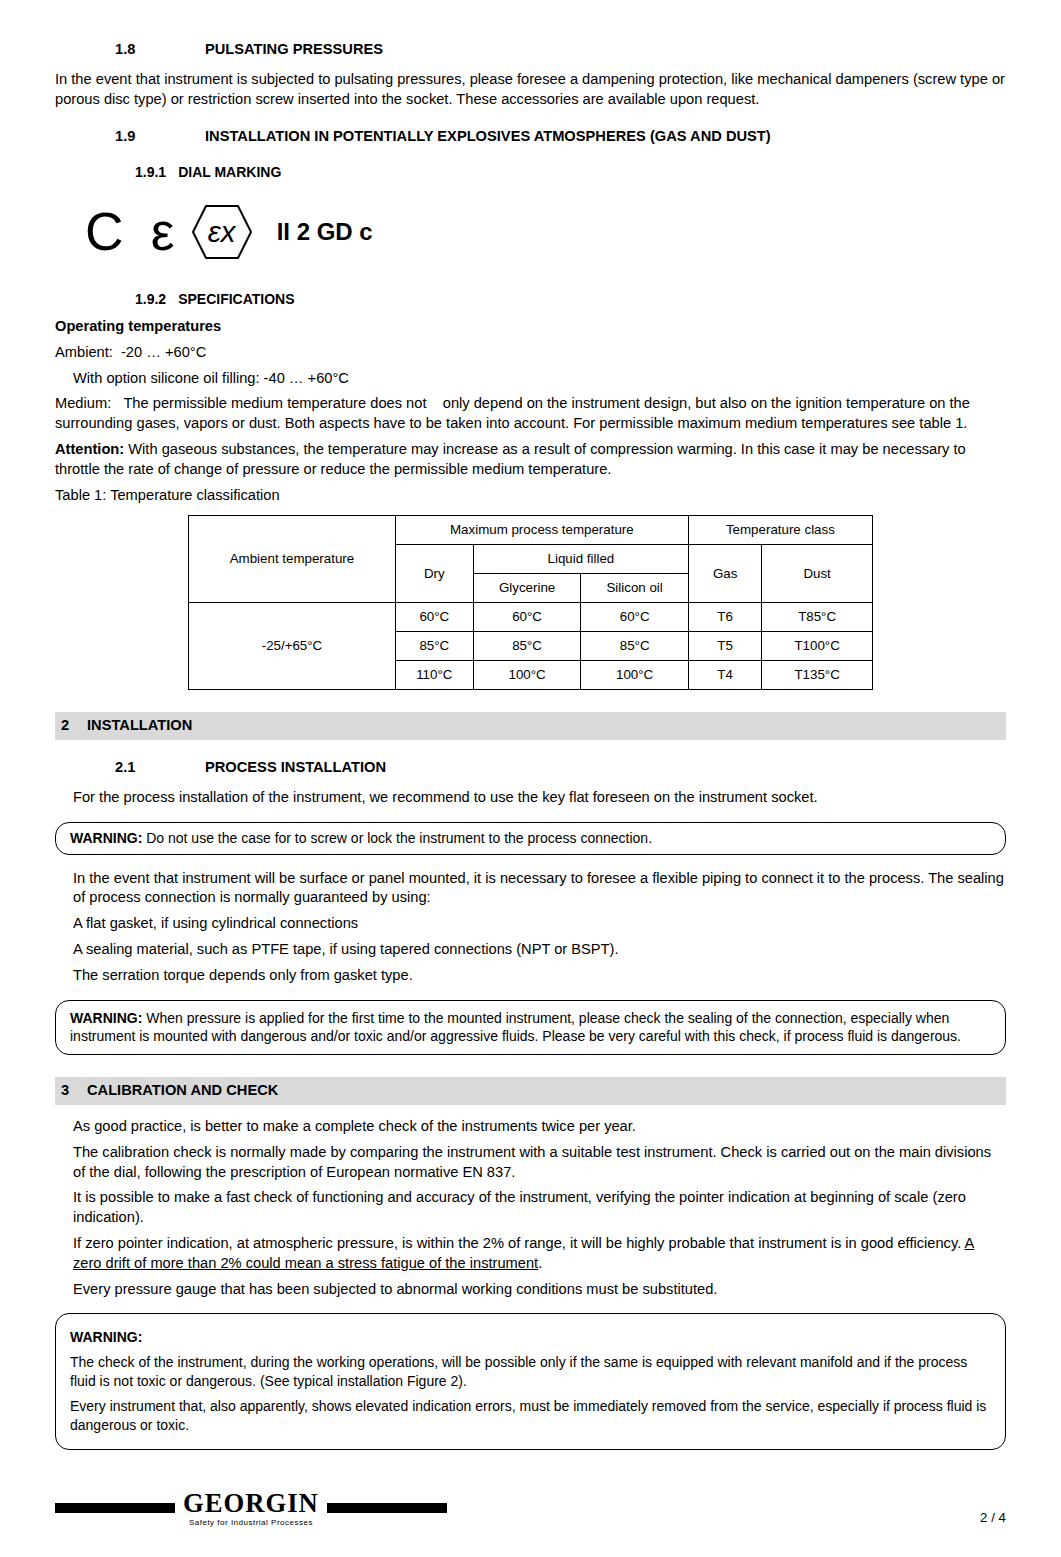1.8 PULSATING PRESSURES
In the event that instrument is subjected to pulsating pressures, please foresee a dampening protection, like mechanical dampeners (screw type or porous disc type) or restriction screw inserted into the socket. These accessories are available upon request.
1.9 INSTALLATION IN POTENTIALLY EXPLOSIVES ATMOSPHERES (GAS AND DUST)
1.9.1 DIAL MARKING
C  ε εx II 2 GD c
1.9.2 SPECIFICATIONS
Operating temperatures
Ambient: -20 … +60°C
With option silicone oil filling: -40 … +60°C
Medium: The permissible medium temperature does not only depend on the instrument design, but also on the ignition temperature on the surrounding gases, vapors or dust. Both aspects have to be taken into account. For permissible maximum medium temperatures see table 1.
Attention: With gaseous substances, the temperature may increase as a result of compression warming. In this case it may be necessary to throttle the rate of change of pressure or reduce the permissible medium temperature.
Table 1: Temperature classification
| Ambient temperature | Maximum process temperature | Temperature class |
| --- | --- | --- |
| Dry | Liquid filled | Gas | Dust |
| Glycerine | Silicon oil |
| -25/+65°C | 60°C | 60°C | 60°C | T6 | T85°C |
| 85°C | 85°C | 85°C | T5 | T100°C |
| 110°C | 100°C | 100°C | T4 | T135°C |
2 INSTALLATION
2.1 PROCESS INSTALLATION
For the process installation of the instrument, we recommend to use the key flat foreseen on the instrument socket.
WARNING: Do not use the case for to screw or lock the instrument to the process connection.
In the event that instrument will be surface or panel mounted, it is necessary to foresee a flexible piping to connect it to the process. The sealing of process connection is normally guaranteed by using:
A flat gasket, if using cylindrical connections
A sealing material, such as PTFE tape, if using tapered connections (NPT or BSPT).
The serration torque depends only from gasket type.
WARNING: When pressure is applied for the first time to the mounted instrument, please check the sealing of the connection, especially when instrument is mounted with dangerous and/or toxic and/or aggressive fluids. Please be very careful with this check, if process fluid is dangerous.
3 CALIBRATION AND CHECK
As good practice, is better to make a complete check of the instruments twice per year.
The calibration check is normally made by comparing the instrument with a suitable test instrument. Check is carried out on the main divisions of the dial, following the prescription of European normative EN 837.
It is possible to make a fast check of functioning and accuracy of the instrument, verifying the pointer indication at beginning of scale (zero indication).
If zero pointer indication, at atmospheric pressure, is within the 2% of range, it will be highly probable that instrument is in good efficiency. A zero drift of more than 2% could mean a stress fatigue of the instrument.
Every pressure gauge that has been subjected to abnormal working conditions must be substituted.
WARNING:
The check of the instrument, during the working operations, will be possible only if the same is equipped with relevant manifold and if the process fluid is not toxic or dangerous. (See typical installation Figure 2).
Every instrument that, also apparently, shows elevated indication errors, must be immediately removed from the service, especially if process fluid is dangerous or toxic.
GEORGIN
Safety for Industrial Processes
2 / 4